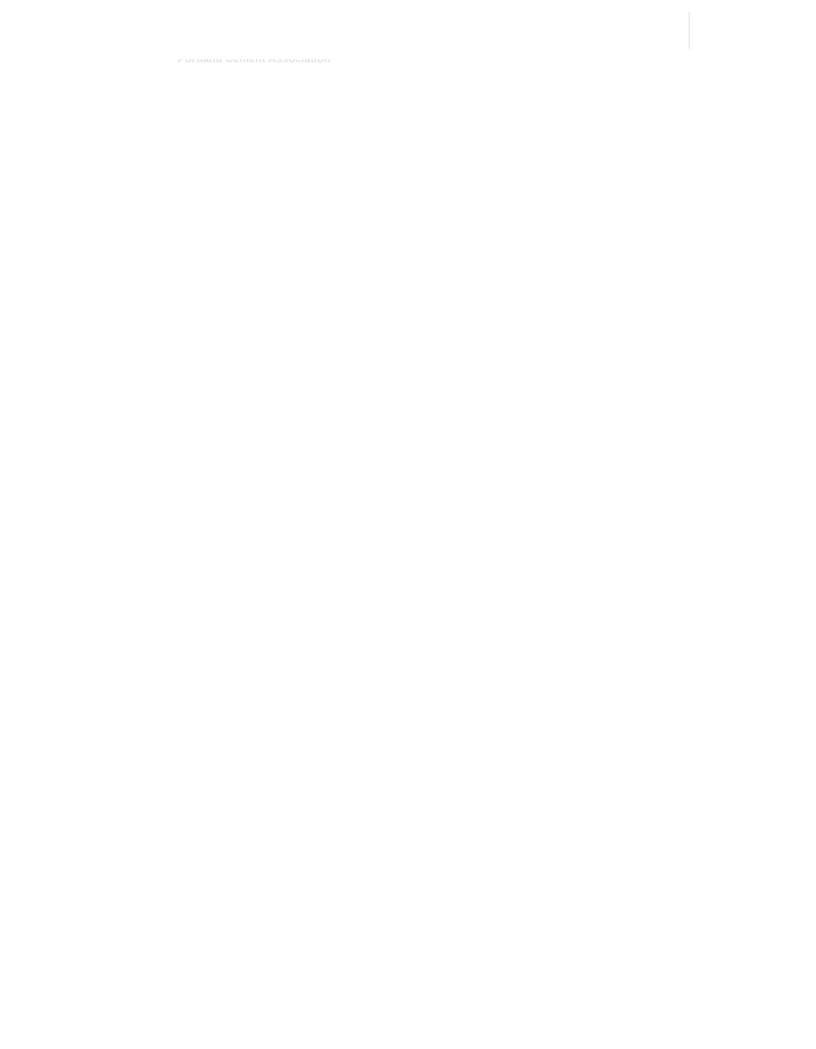Portland Cement Association